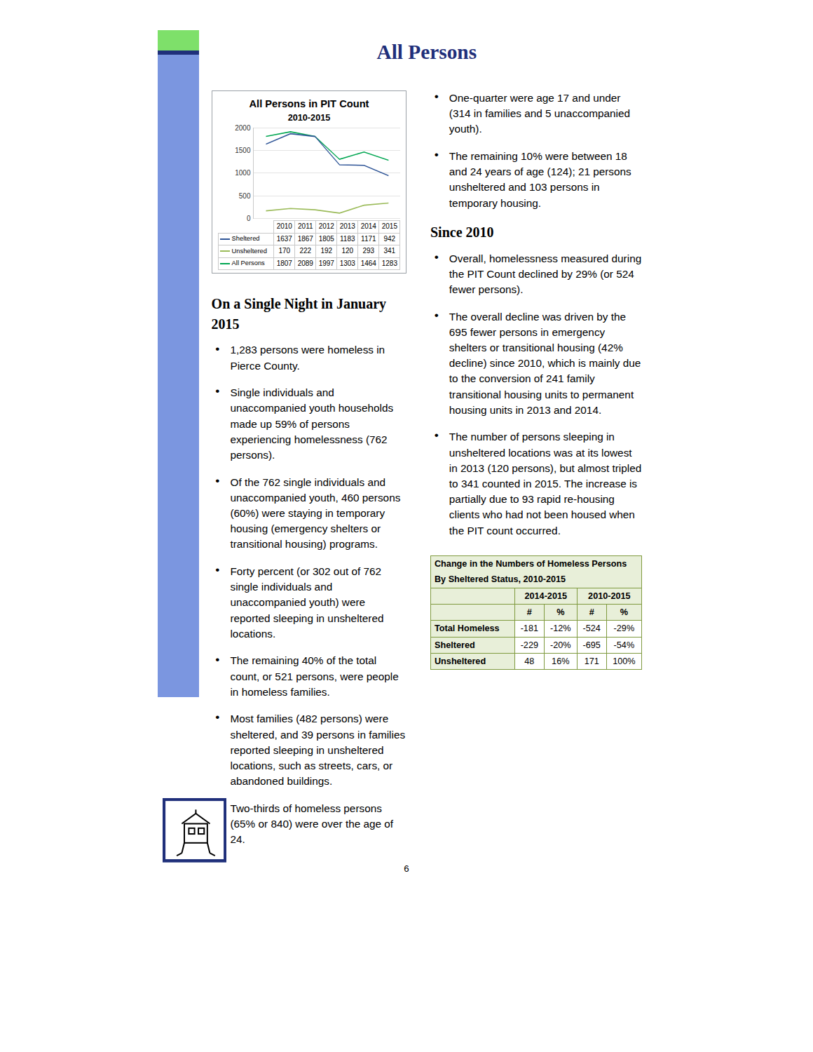All Persons
All Persons in PIT Count
2010-2015
2000
1500
1000
500
0
| | 2010 | 2011 | 2012 | 2013 | 2014 | 2015 |
| Sheltered | 1637 | 1867 | 1805 | 1183 | 1171 | 942 |
| Unsheltered | 170 | 222 | 192 | 120 | 293 | 341 |
| All Persons | 1807 | 2089 | 1997 | 1303 | 1464 | 1283 |
On a Single Night in January 2015
1,283 persons were homeless in Pierce County.
Single individuals and unaccompanied youth households made up 59% of persons experiencing homelessness (762 persons).
Of the 762 single individuals and unaccompanied youth, 460 persons (60%) were staying in temporary housing (emergency shelters or transitional housing) programs.
Forty percent (or 302 out of 762 single individuals and unaccompanied youth) were reported sleeping in unsheltered locations.
The remaining 40% of the total count, or 521 persons, were people in homeless families.
Most families (482 persons) were sheltered, and 39 persons in families reported sleeping in unsheltered locations, such as streets, cars, or abandoned buildings.
Two-thirds of homeless persons (65% or 840) were over the age of 24.
One-quarter were age 17 and under (314 in families and 5 unaccompanied youth).
The remaining 10% were between 18 and 24 years of age (124); 21 persons unsheltered and 103 persons in temporary housing.
Since 2010
Overall, homelessness measured during the PIT Count declined by 29% (or 524 fewer persons).
The overall decline was driven by the 695 fewer persons in emergency shelters or transitional housing (42% decline) since 2010, which is mainly due to the conversion of 241 family transitional housing units to permanent housing units in 2013 and 2014.
The number of persons sleeping in unsheltered locations was at its lowest in 2013 (120 persons), but almost tripled to 341 counted in 2015. The increase is partially due to 93 rapid re-housing clients who had not been housed when the PIT count occurred.
| Change in the Numbers of Homeless Persons |
| By Sheltered Status, 2010-2015 |
| | 2014-2015 | 2010-2015 |
| | # | % | # | % |
| Total Homeless | -181 | -12% | -524 | -29% |
| Sheltered | -229 | -20% | -695 | -54% |
| Unsheltered | 48 | 16% | 171 | 100% |
6